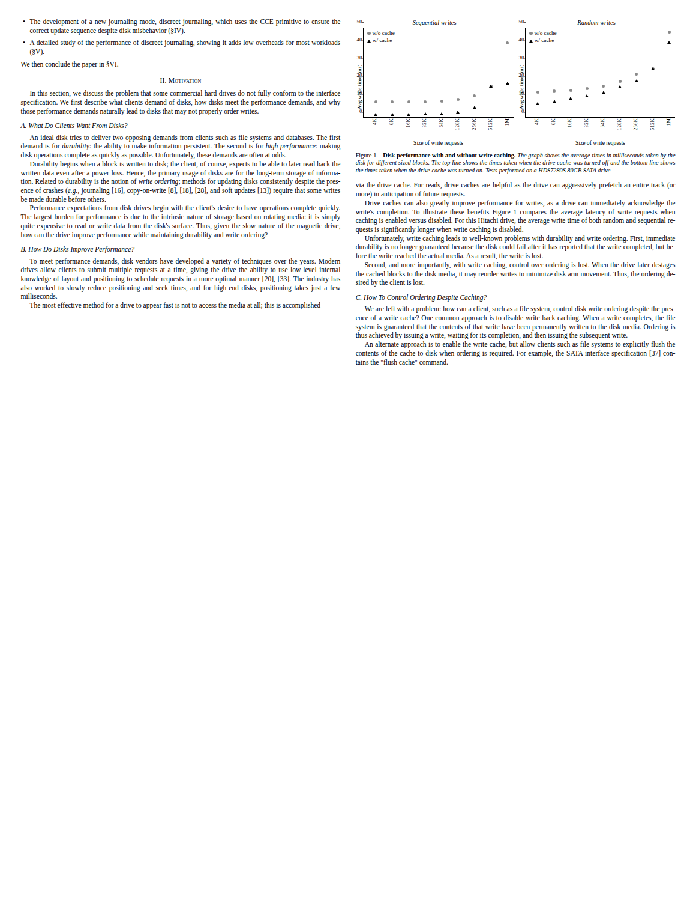The development of a new journaling mode, discreet journaling, which uses the CCE primitive to ensure the correct update sequence despite disk misbehavior (§IV).
A detailed study of the performance of discreet journaling, showing it adds low overheads for most workloads (§V).
We then conclude the paper in §VI.
II. Motivation
In this section, we discuss the problem that some commercial hard drives do not fully conform to the interface specification. We first describe what clients demand of disks, how disks meet the performance demands, and why those performance demands naturally lead to disks that may not properly order writes.
A. What Do Clients Want From Disks?
An ideal disk tries to deliver two opposing demands from clients such as file systems and databases. The first demand is for durability: the ability to make information persistent. The second is for high performance: making disk operations complete as quickly as possible. Unfortunately, these demands are often at odds.
Durability begins when a block is written to disk; the client, of course, expects to be able to later read back the written data even after a power loss. Hence, the primary usage of disks are for the long-term storage of information. Related to durability is the notion of write ordering; methods for updating disks consistently despite the presence of crashes (e.g., journaling [16], copy-on-write [8], [18], [28], and soft updates [13]) require that some writes be made durable before others.
Performance expectations from disk drives begin with the client's desire to have operations complete quickly. The largest burden for performance is due to the intrinsic nature of storage based on rotating media: it is simply quite expensive to read or write data from the disk's surface. Thus, given the slow nature of the magnetic drive, how can the drive improve performance while maintaining durability and write ordering?
B. How Do Disks Improve Performance?
To meet performance demands, disk vendors have developed a variety of techniques over the years. Modern drives allow clients to submit multiple requests at a time, giving the drive the ability to use low-level internal knowledge of layout and positioning to schedule requests in a more optimal manner [20], [33]. The industry has also worked to slowly reduce positioning and seek times, and for high-end disks, positioning takes just a few milliseconds.
The most effective method for a drive to appear fast is not to access the media at all; this is accomplished
Sequential writes
Avg write time (ms)
0 10 20 30 40 50
w/o cache
w/ cache
4K 8K 16K 32K 64K 128K 256K 512K 1M
Size of write requests
Random writes
Avg write time (ms)
0 10 20 30 40 50
w/o cache
w/ cache
4K 8K 16K 32K 64K 128K 256K 512K 1M
Size of write requests
Figure 1. Disk performance with and without write caching. The graph shows the average times in milliseconds taken by the disk for different sized blocks. The top line shows the times taken when the drive cache was turned off and the bottom line shows the times taken when the drive cache was turned on. Tests performed on a HDS7280S 80GB SATA drive.
via the drive cache. For reads, drive caches are helpful as the drive can aggressively prefetch an entire track (or more) in anticipation of future requests.
Drive caches can also greatly improve performance for writes, as a drive can immediately acknowledge the write's completion. To illustrate these benefits Figure 1 compares the average latency of write requests when caching is enabled versus disabled. For this Hitachi drive, the average write time of both random and sequential requests is significantly longer when write caching is disabled.
Unfortunately, write caching leads to well-known problems with durability and write ordering. First, immediate durability is no longer guaranteed because the disk could fail after it has reported that the write completed, but before the write reached the actual media. As a result, the write is lost.
Second, and more importantly, with write caching, control over ordering is lost. When the drive later destages the cached blocks to the disk media, it may reorder writes to minimize disk arm movement. Thus, the ordering desired by the client is lost.
C. How To Control Ordering Despite Caching?
We are left with a problem: how can a client, such as a file system, control disk write ordering despite the presence of a write cache? One common approach is to disable write-back caching. When a write completes, the file system is guaranteed that the contents of that write have been permanently written to the disk media. Ordering is thus achieved by issuing a write, waiting for its completion, and then issuing the subsequent write.
An alternate approach is to enable the write cache, but allow clients such as file systems to explicitly flush the contents of the cache to disk when ordering is required. For example, the SATA interface specification [37] contains the "flush cache" command.